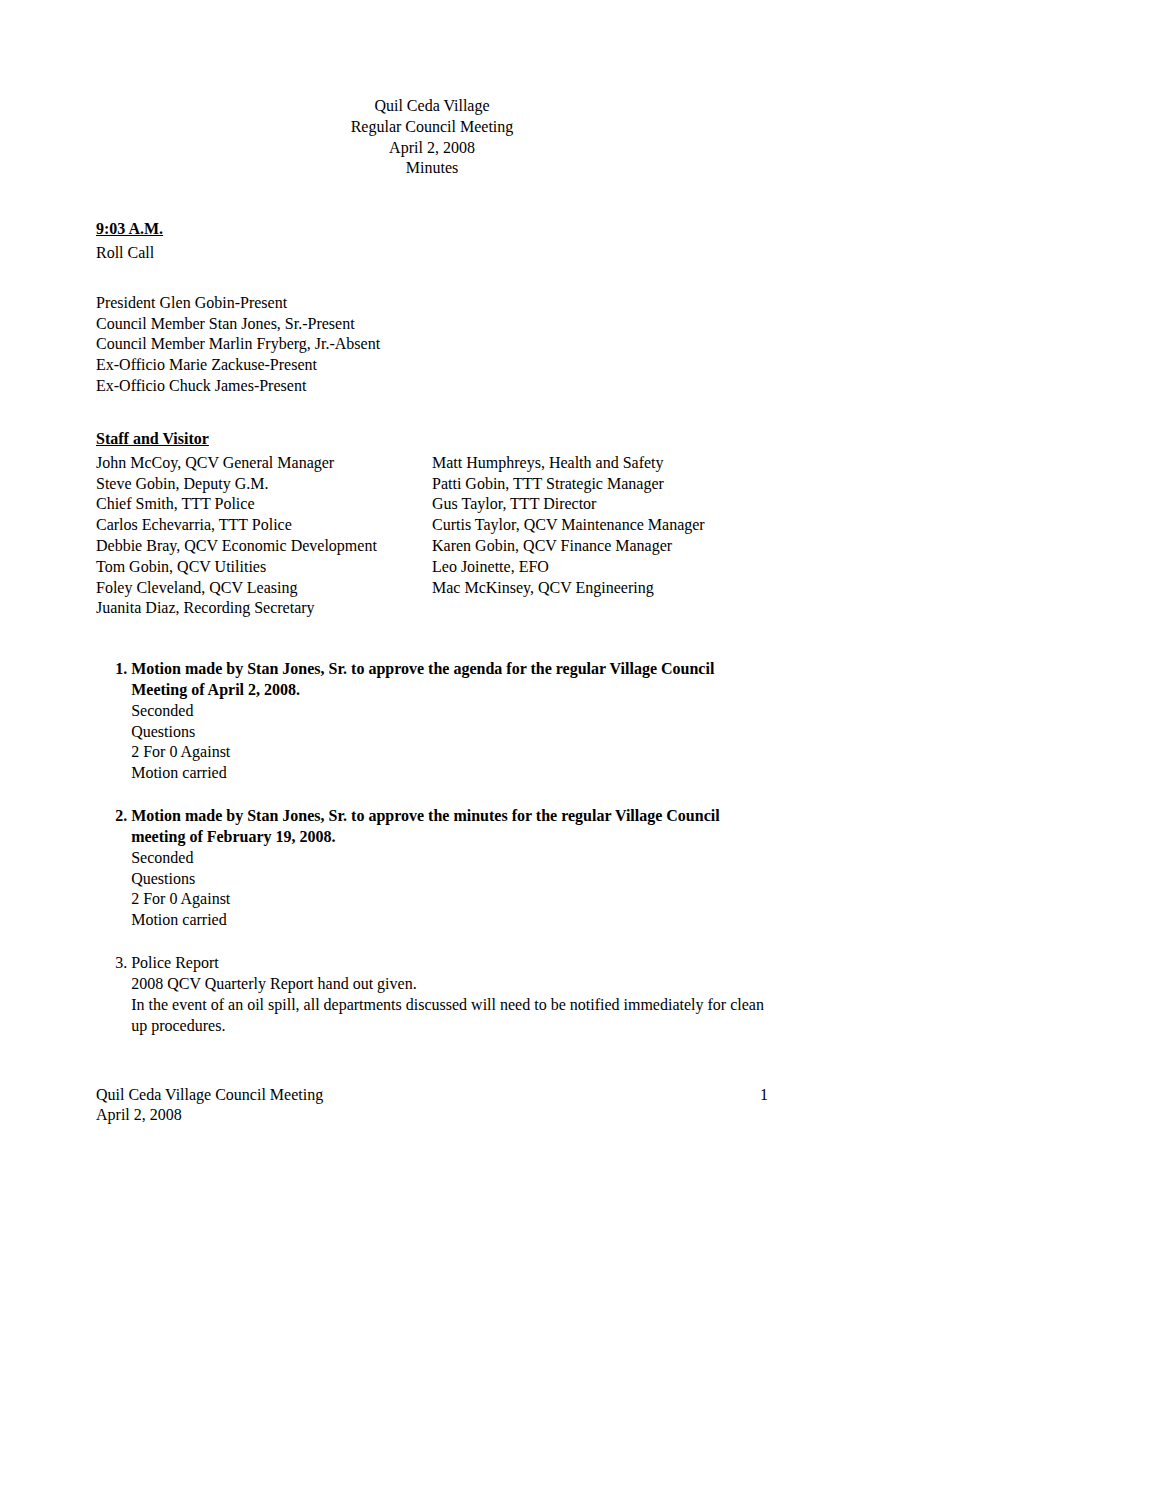Quil Ceda Village
Regular Council Meeting
April 2, 2008
Minutes
9:03 A.M.
Roll Call
President Glen Gobin-Present
Council Member Stan Jones, Sr.-Present
Council Member Marlin Fryberg, Jr.-Absent
Ex-Officio Marie Zackuse-Present
Ex-Officio Chuck James-Present
Staff and Visitor
| John McCoy, QCV General Manager | Matt Humphreys, Health and Safety |
| Steve Gobin, Deputy G.M. | Patti Gobin, TTT Strategic Manager |
| Chief Smith, TTT Police | Gus Taylor, TTT Director |
| Carlos Echevarria, TTT Police | Curtis Taylor, QCV Maintenance Manager |
| Debbie Bray, QCV Economic Development | Karen Gobin, QCV Finance Manager |
| Tom Gobin, QCV Utilities | Leo Joinette, EFO |
| Foley Cleveland, QCV Leasing | Mac McKinsey, QCV Engineering |
| Juanita Diaz, Recording Secretary | |
Motion made by Stan Jones, Sr. to approve the agenda for the regular Village Council Meeting of April 2, 2008. Seconded Questions 2 For 0 Against Motion carried
Motion made by Stan Jones, Sr. to approve the minutes for the regular Village Council meeting of February 19, 2008. Seconded Questions 2 For 0 Against Motion carried
Police Report 2008 QCV Quarterly Report hand out given. In the event of an oil spill, all departments discussed will need to be notified immediately for clean up procedures.
Quil Ceda Village Council Meeting
April 2, 2008
1